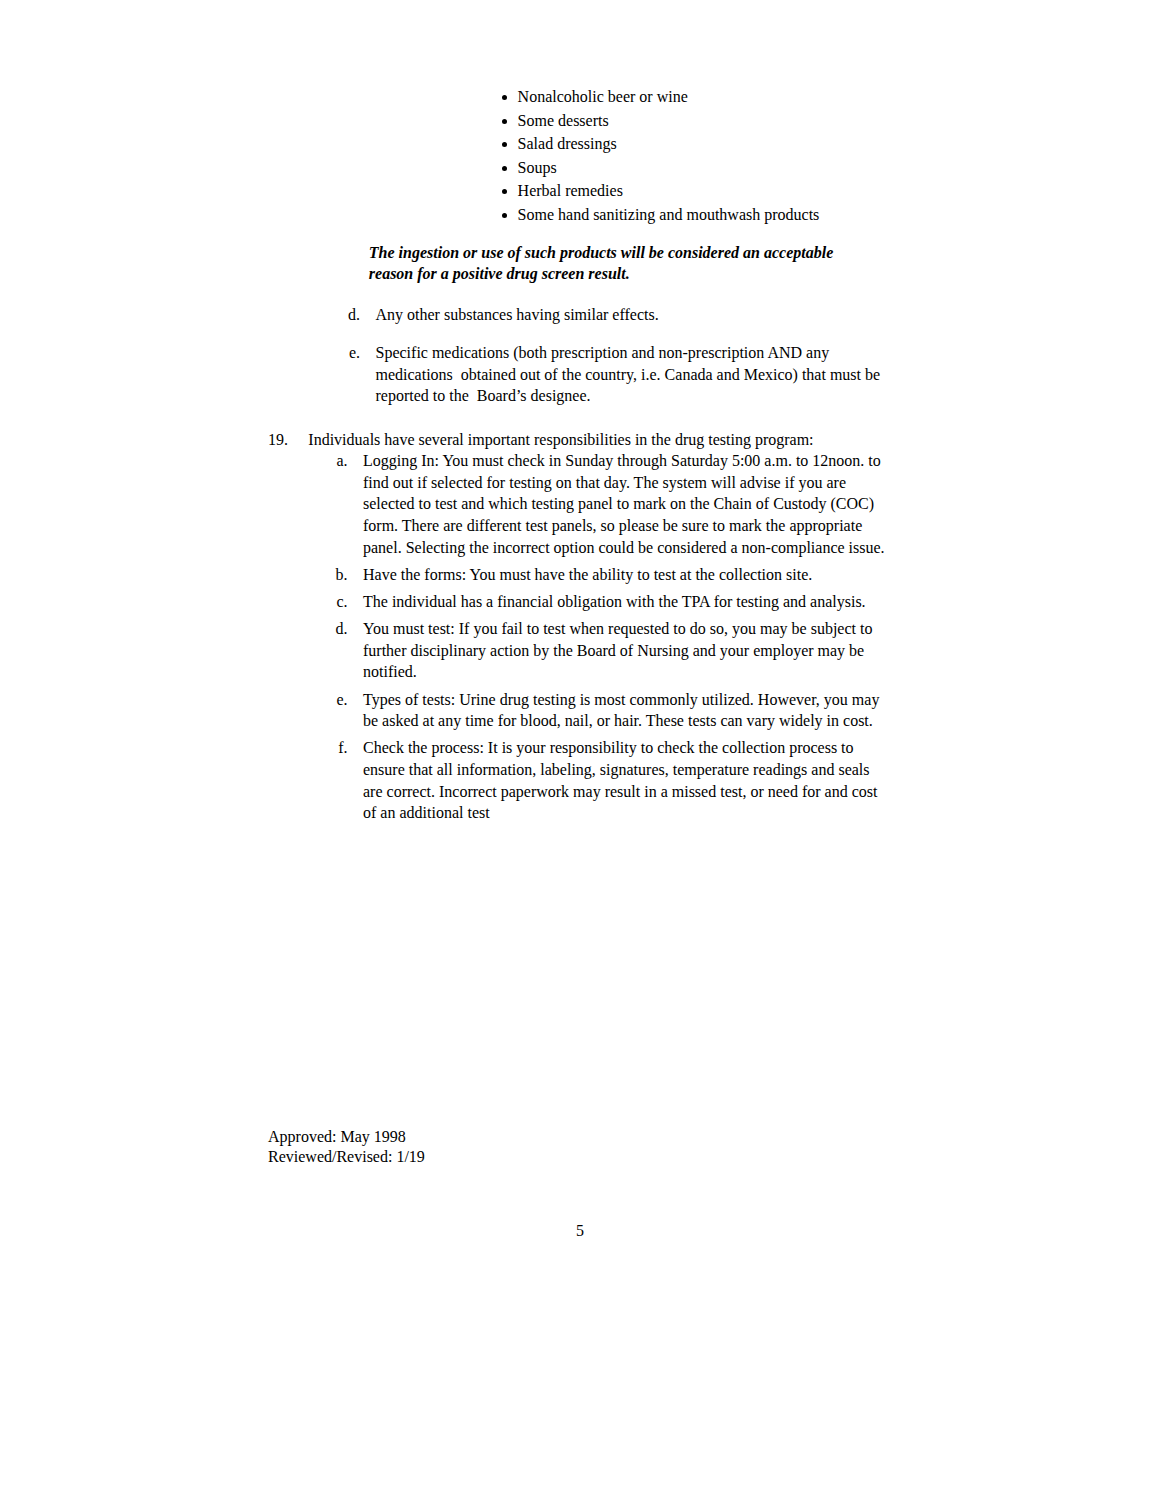Nonalcoholic beer or wine
Some desserts
Salad dressings
Soups
Herbal remedies
Some hand sanitizing and mouthwash products
The ingestion or use of such products will be considered an acceptable reason for a positive drug screen result.
Any other substances having similar effects.
Specific medications (both prescription and non-prescription AND any medications obtained out of the country, i.e. Canada and Mexico) that must be reported to the Board’s designee.
19.
Individuals have several important responsibilities in the drug testing program:
Logging In: You must check in Sunday through Saturday 5:00 a.m. to 12noon. to find out if selected for testing on that day. The system will advise if you are selected to test and which testing panel to mark on the Chain of Custody (COC) form. There are different test panels, so please be sure to mark the appropriate panel. Selecting the incorrect option could be considered a non-compliance issue.
Have the forms: You must have the ability to test at the collection site.
The individual has a financial obligation with the TPA for testing and analysis.
You must test: If you fail to test when requested to do so, you may be subject to further disciplinary action by the Board of Nursing and your employer may be notified.
Types of tests: Urine drug testing is most commonly utilized. However, you may be asked at any time for blood, nail, or hair. These tests can vary widely in cost.
Check the process: It is your responsibility to check the collection process to ensure that all information, labeling, signatures, temperature readings and seals are correct. Incorrect paperwork may result in a missed test, or need for and cost of an additional test
Approved: May 1998
Reviewed/Revised: 1/19
5